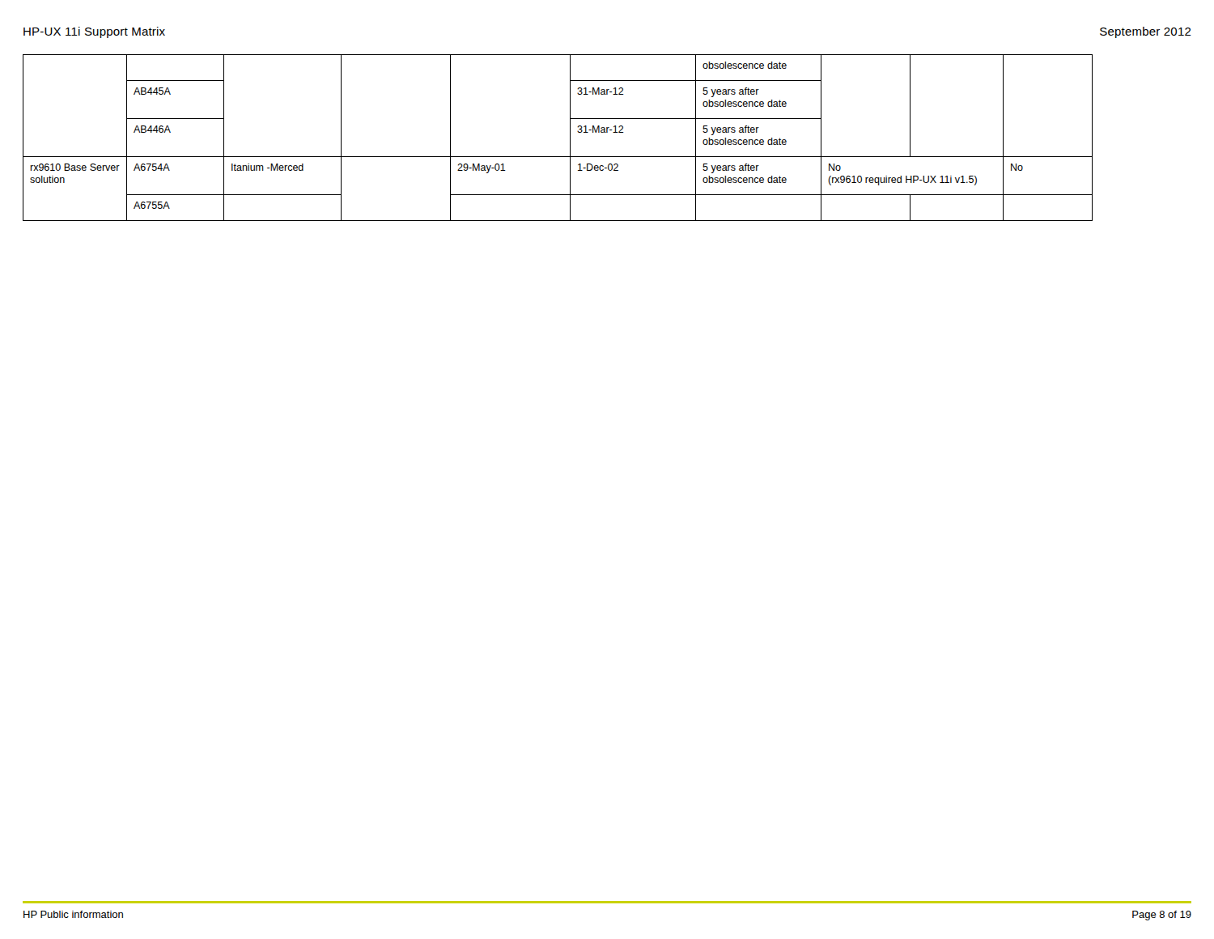HP-UX 11i Support Matrix
September 2012
| | | | | | | obsolescence date | | | |
| AB445A | 31-Mar-12 | 5 years after obsolescence date |
| AB446A | 31-Mar-12 | 5 years after obsolescence date |
| rx9610 Base Server solution | A6754A | Itanium -Merced | | 29-May-01 | 1-Dec-02 | 5 years after obsolescence date | No (rx9610 required HP-UX 11i v1.5) | No |
| A6755A | | | | | | | |
HP Public information
Page 8 of 19